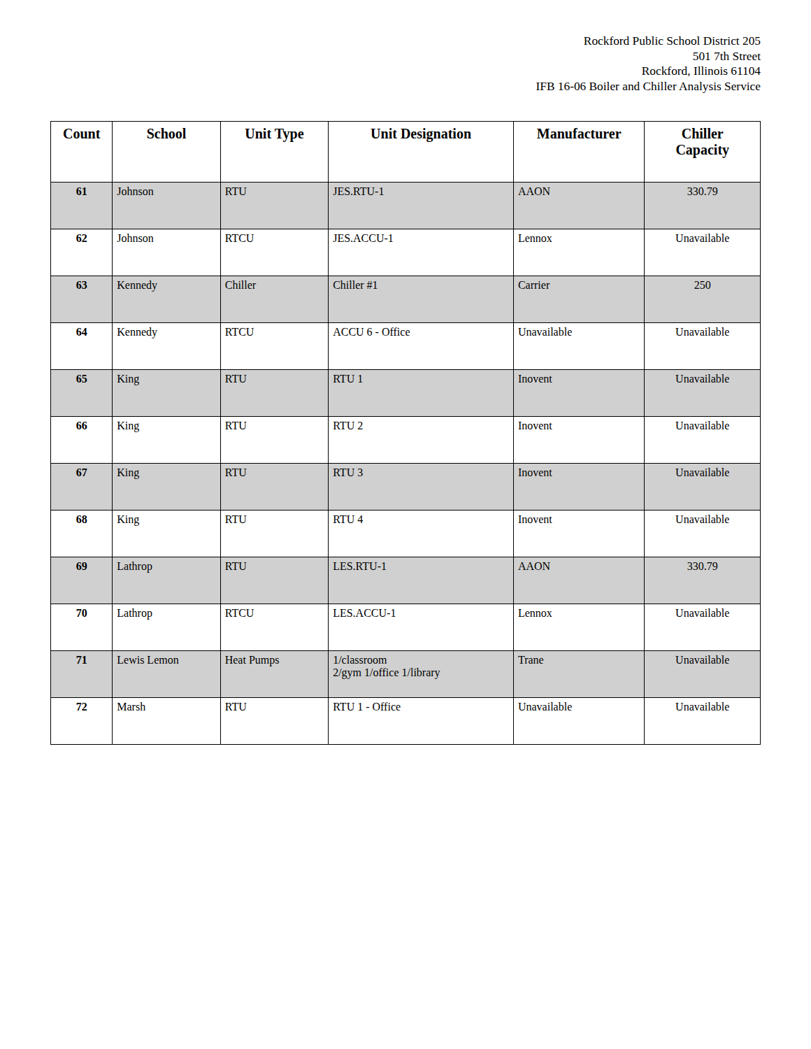Rockford Public School District 205
501 7th Street
Rockford, Illinois 61104
IFB 16-06 Boiler and Chiller Analysis Service
| Count | School | Unit Type | Unit Designation | Manufacturer | Chiller Capacity |
| --- | --- | --- | --- | --- | --- |
| 61 | Johnson | RTU | JES.RTU-1 | AAON | 330.79 |
| 62 | Johnson | RTCU | JES.ACCU-1 | Lennox | Unavailable |
| 63 | Kennedy | Chiller | Chiller #1 | Carrier | 250 |
| 64 | Kennedy | RTCU | ACCU 6 - Office | Unavailable | Unavailable |
| 65 | King | RTU | RTU 1 | Inovent | Unavailable |
| 66 | King | RTU | RTU 2 | Inovent | Unavailable |
| 67 | King | RTU | RTU 3 | Inovent | Unavailable |
| 68 | King | RTU | RTU 4 | Inovent | Unavailable |
| 69 | Lathrop | RTU | LES.RTU-1 | AAON | 330.79 |
| 70 | Lathrop | RTCU | LES.ACCU-1 | Lennox | Unavailable |
| 71 | Lewis Lemon | Heat Pumps | 1/classroom 2/gym 1/office 1/library | Trane | Unavailable |
| 72 | Marsh | RTU | RTU 1 - Office | Unavailable | Unavailable |